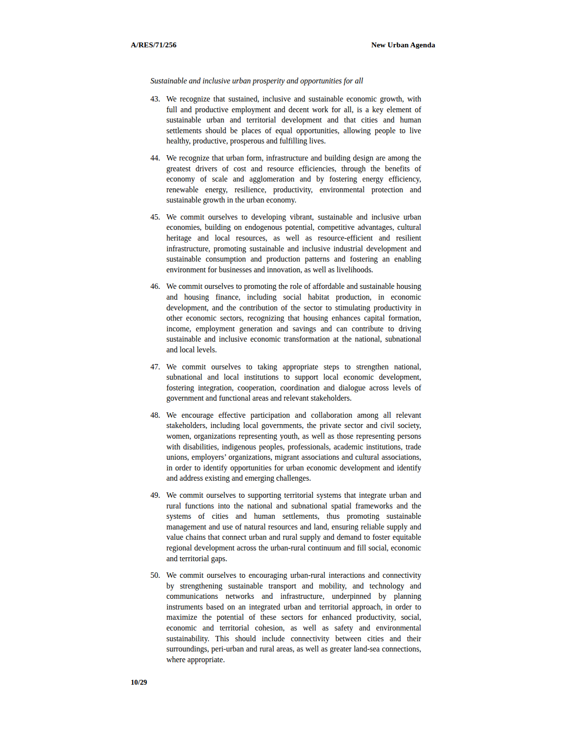A/RES/71/256 New Urban Agenda
Sustainable and inclusive urban prosperity and opportunities for all
43. We recognize that sustained, inclusive and sustainable economic growth, with full and productive employment and decent work for all, is a key element of sustainable urban and territorial development and that cities and human settlements should be places of equal opportunities, allowing people to live healthy, productive, prosperous and fulfilling lives.
44. We recognize that urban form, infrastructure and building design are among the greatest drivers of cost and resource efficiencies, through the benefits of economy of scale and agglomeration and by fostering energy efficiency, renewable energy, resilience, productivity, environmental protection and sustainable growth in the urban economy.
45. We commit ourselves to developing vibrant, sustainable and inclusive urban economies, building on endogenous potential, competitive advantages, cultural heritage and local resources, as well as resource-efficient and resilient infrastructure, promoting sustainable and inclusive industrial development and sustainable consumption and production patterns and fostering an enabling environment for businesses and innovation, as well as livelihoods.
46. We commit ourselves to promoting the role of affordable and sustainable housing and housing finance, including social habitat production, in economic development, and the contribution of the sector to stimulating productivity in other economic sectors, recognizing that housing enhances capital formation, income, employment generation and savings and can contribute to driving sustainable and inclusive economic transformation at the national, subnational and local levels.
47. We commit ourselves to taking appropriate steps to strengthen national, subnational and local institutions to support local economic development, fostering integration, cooperation, coordination and dialogue across levels of government and functional areas and relevant stakeholders.
48. We encourage effective participation and collaboration among all relevant stakeholders, including local governments, the private sector and civil society, women, organizations representing youth, as well as those representing persons with disabilities, indigenous peoples, professionals, academic institutions, trade unions, employers’ organizations, migrant associations and cultural associations, in order to identify opportunities for urban economic development and identify and address existing and emerging challenges.
49. We commit ourselves to supporting territorial systems that integrate urban and rural functions into the national and subnational spatial frameworks and the systems of cities and human settlements, thus promoting sustainable management and use of natural resources and land, ensuring reliable supply and value chains that connect urban and rural supply and demand to foster equitable regional development across the urban-rural continuum and fill social, economic and territorial gaps.
50. We commit ourselves to encouraging urban-rural interactions and connectivity by strengthening sustainable transport and mobility, and technology and communications networks and infrastructure, underpinned by planning instruments based on an integrated urban and territorial approach, in order to maximize the potential of these sectors for enhanced productivity, social, economic and territorial cohesion, as well as safety and environmental sustainability. This should include connectivity between cities and their surroundings, peri-urban and rural areas, as well as greater land-sea connections, where appropriate.
10/29